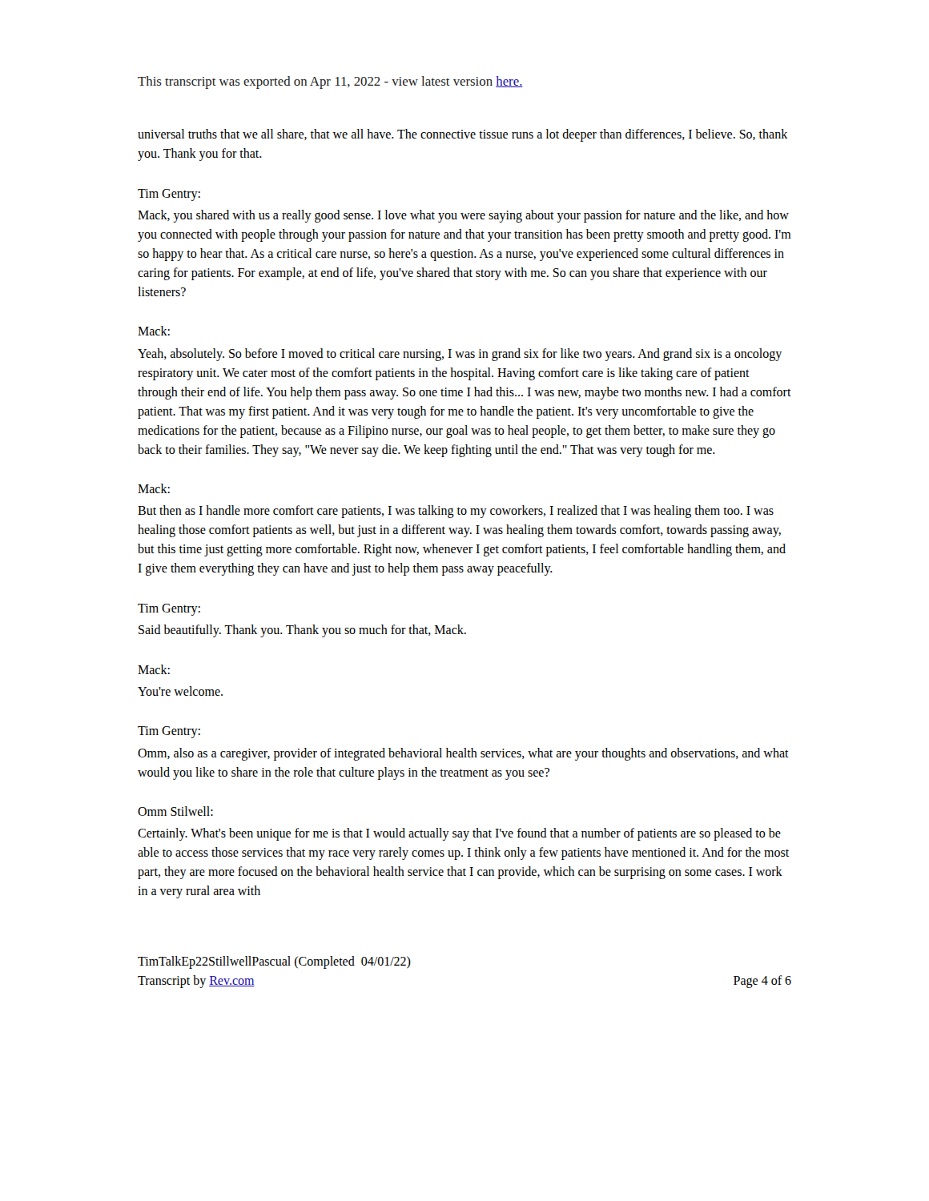This transcript was exported on Apr 11, 2022 - view latest version here.
universal truths that we all share, that we all have. The connective tissue runs a lot deeper than differences, I believe. So, thank you. Thank you for that.
Tim Gentry:
Mack, you shared with us a really good sense. I love what you were saying about your passion for nature and the like, and how you connected with people through your passion for nature and that your transition has been pretty smooth and pretty good. I'm so happy to hear that. As a critical care nurse, so here's a question. As a nurse, you've experienced some cultural differences in caring for patients. For example, at end of life, you've shared that story with me. So can you share that experience with our listeners?
Mack:
Yeah, absolutely. So before I moved to critical care nursing, I was in grand six for like two years. And grand six is a oncology respiratory unit. We cater most of the comfort patients in the hospital. Having comfort care is like taking care of patient through their end of life. You help them pass away. So one time I had this... I was new, maybe two months new. I had a comfort patient. That was my first patient. And it was very tough for me to handle the patient. It's very uncomfortable to give the medications for the patient, because as a Filipino nurse, our goal was to heal people, to get them better, to make sure they go back to their families. They say, "We never say die. We keep fighting until the end." That was very tough for me.
Mack:
But then as I handle more comfort care patients, I was talking to my coworkers, I realized that I was healing them too. I was healing those comfort patients as well, but just in a different way. I was healing them towards comfort, towards passing away, but this time just getting more comfortable. Right now, whenever I get comfort patients, I feel comfortable handling them, and I give them everything they can have and just to help them pass away peacefully.
Tim Gentry:
Said beautifully. Thank you. Thank you so much for that, Mack.
Mack:
You're welcome.
Tim Gentry:
Omm, also as a caregiver, provider of integrated behavioral health services, what are your thoughts and observations, and what would you like to share in the role that culture plays in the treatment as you see?
Omm Stilwell:
Certainly. What's been unique for me is that I would actually say that I've found that a number of patients are so pleased to be able to access those services that my race very rarely comes up. I think only a few patients have mentioned it. And for the most part, they are more focused on the behavioral health service that I can provide, which can be surprising on some cases. I work in a very rural area with
TimTalkEp22StillwellPascual (Completed 04/01/22)
Transcript by Rev.com
Page 4 of 6